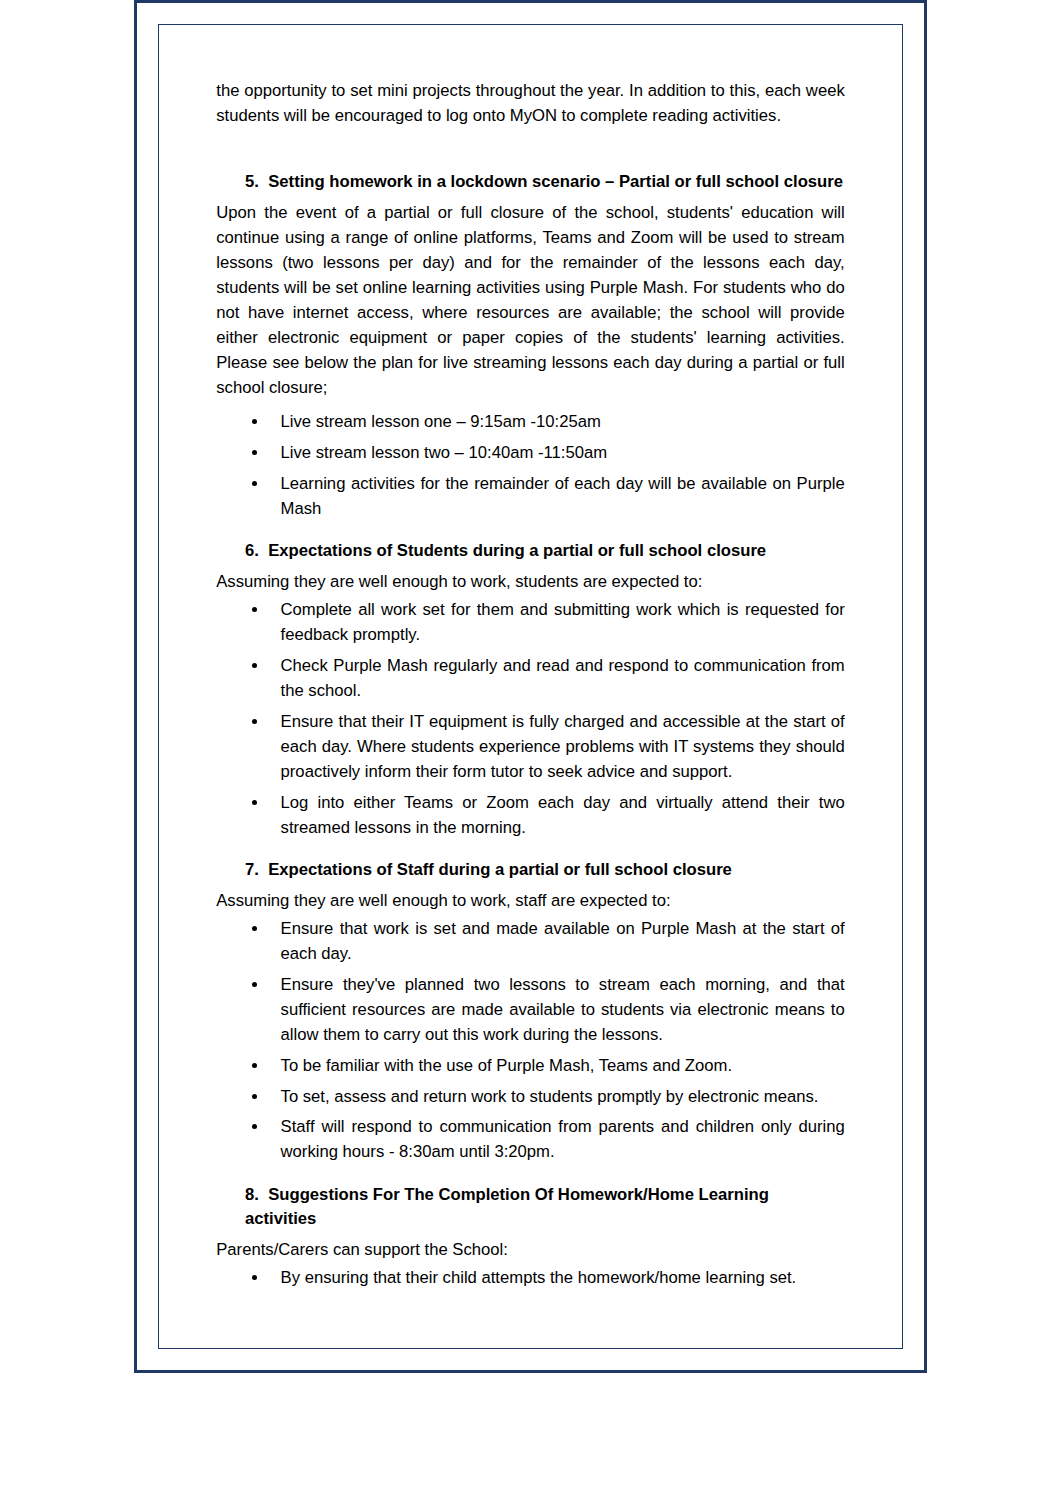the opportunity to set mini projects throughout the year. In addition to this, each week students will be encouraged to log onto MyON to complete reading activities.
5. Setting homework in a lockdown scenario – Partial or full school closure
Upon the event of a partial or full closure of the school, students' education will continue using a range of online platforms, Teams and Zoom will be used to stream lessons (two lessons per day) and for the remainder of the lessons each day, students will be set online learning activities using Purple Mash. For students who do not have internet access, where resources are available; the school will provide either electronic equipment or paper copies of the students' learning activities. Please see below the plan for live streaming lessons each day during a partial or full school closure;
Live stream lesson one – 9:15am -10:25am
Live stream lesson two – 10:40am -11:50am
Learning activities for the remainder of each day will be available on Purple Mash
6. Expectations of Students during a partial or full school closure
Assuming they are well enough to work, students are expected to:
Complete all work set for them and submitting work which is requested for feedback promptly.
Check Purple Mash regularly and read and respond to communication from the school.
Ensure that their IT equipment is fully charged and accessible at the start of each day. Where students experience problems with IT systems they should proactively inform their form tutor to seek advice and support.
Log into either Teams or Zoom each day and virtually attend their two streamed lessons in the morning.
7. Expectations of Staff during a partial or full school closure
Assuming they are well enough to work, staff are expected to:
Ensure that work is set and made available on Purple Mash at the start of each day.
Ensure they've planned two lessons to stream each morning, and that sufficient resources are made available to students via electronic means to allow them to carry out this work during the lessons.
To be familiar with the use of Purple Mash, Teams and Zoom.
To set, assess and return work to students promptly by electronic means.
Staff will respond to communication from parents and children only during working hours - 8:30am until 3:20pm.
8. Suggestions For The Completion Of Homework/Home Learning activities
Parents/Carers can support the School:
By ensuring that their child attempts the homework/home learning set.